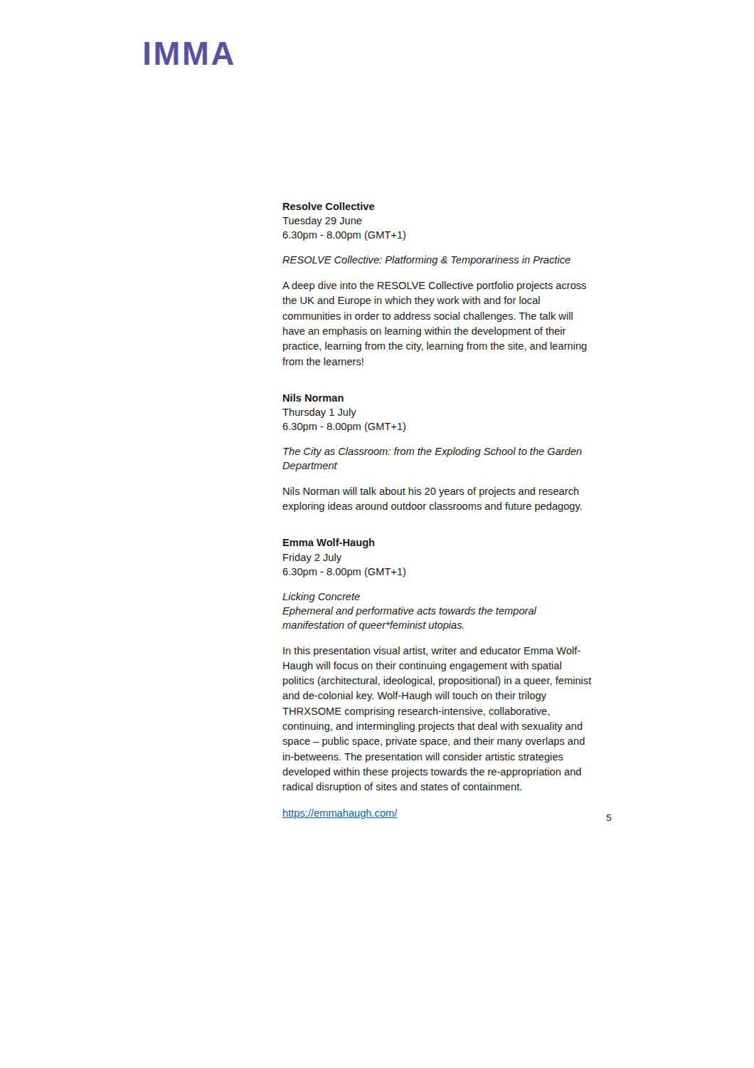IMMA
Resolve Collective
Tuesday 29 June
6.30pm - 8.00pm (GMT+1)
RESOLVE Collective: Platforming & Temporariness in Practice
A deep dive into the RESOLVE Collective portfolio projects across the UK and Europe in which they work with and for local communities in order to address social challenges. The talk will have an emphasis on learning within the development of their practice, learning from the city, learning from the site, and learning from the learners!
Nils Norman
Thursday 1 July
6.30pm - 8.00pm (GMT+1)
The City as Classroom: from the Exploding School to the Garden Department
Nils Norman will talk about his 20 years of projects and research exploring ideas around outdoor classrooms and future pedagogy.
Emma Wolf-Haugh
Friday 2 July
6.30pm - 8.00pm (GMT+1)
Licking Concrete
Ephemeral and performative acts towards the temporal manifestation of queer*feminist utopias.
In this presentation visual artist, writer and educator Emma Wolf-Haugh will focus on their continuing engagement with spatial politics (architectural, ideological, propositional) in a queer, feminist and de-colonial key. Wolf-Haugh will touch on their trilogy THRXSOME comprising research-intensive, collaborative, continuing, and intermingling projects that deal with sexuality and space – public space, private space, and their many overlaps and in-betweens. The presentation will consider artistic strategies developed within these projects towards the re-appropriation and radical disruption of sites and states of containment.
https://emmahaugh.com/
5